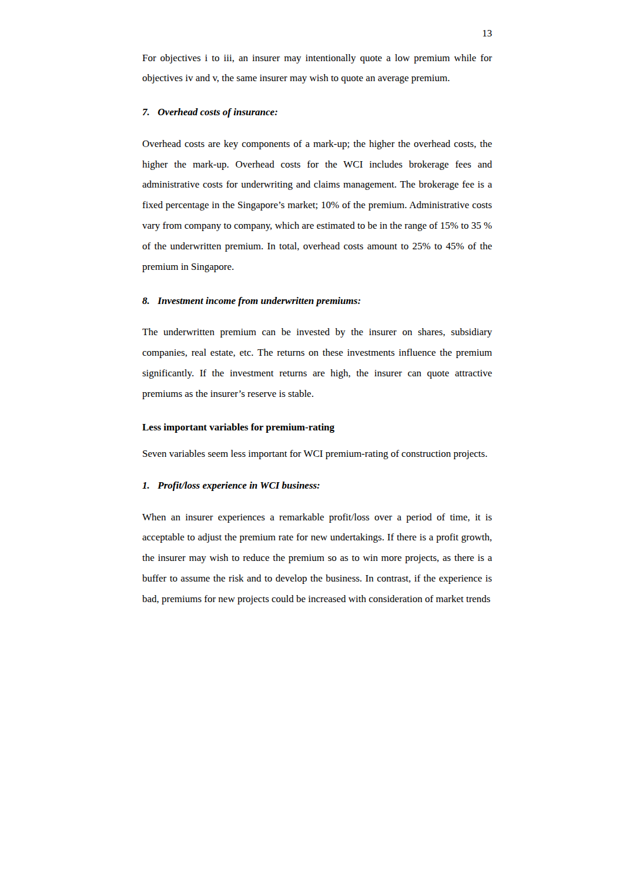13
For objectives i to iii, an insurer may intentionally quote a low premium while for objectives iv and v, the same insurer may wish to quote an average premium.
7. Overhead costs of insurance:
Overhead costs are key components of a mark-up; the higher the overhead costs, the higher the mark-up. Overhead costs for the WCI includes brokerage fees and administrative costs for underwriting and claims management. The brokerage fee is a fixed percentage in the Singapore’s market; 10% of the premium. Administrative costs vary from company to company, which are estimated to be in the range of 15% to 35 % of the underwritten premium. In total, overhead costs amount to 25% to 45% of the premium in Singapore.
8. Investment income from underwritten premiums:
The underwritten premium can be invested by the insurer on shares, subsidiary companies, real estate, etc. The returns on these investments influence the premium significantly. If the investment returns are high, the insurer can quote attractive premiums as the insurer’s reserve is stable.
Less important variables for premium-rating
Seven variables seem less important for WCI premium-rating of construction projects.
1. Profit/loss experience in WCI business:
When an insurer experiences a remarkable profit/loss over a period of time, it is acceptable to adjust the premium rate for new undertakings. If there is a profit growth, the insurer may wish to reduce the premium so as to win more projects, as there is a buffer to assume the risk and to develop the business. In contrast, if the experience is bad, premiums for new projects could be increased with consideration of market trends